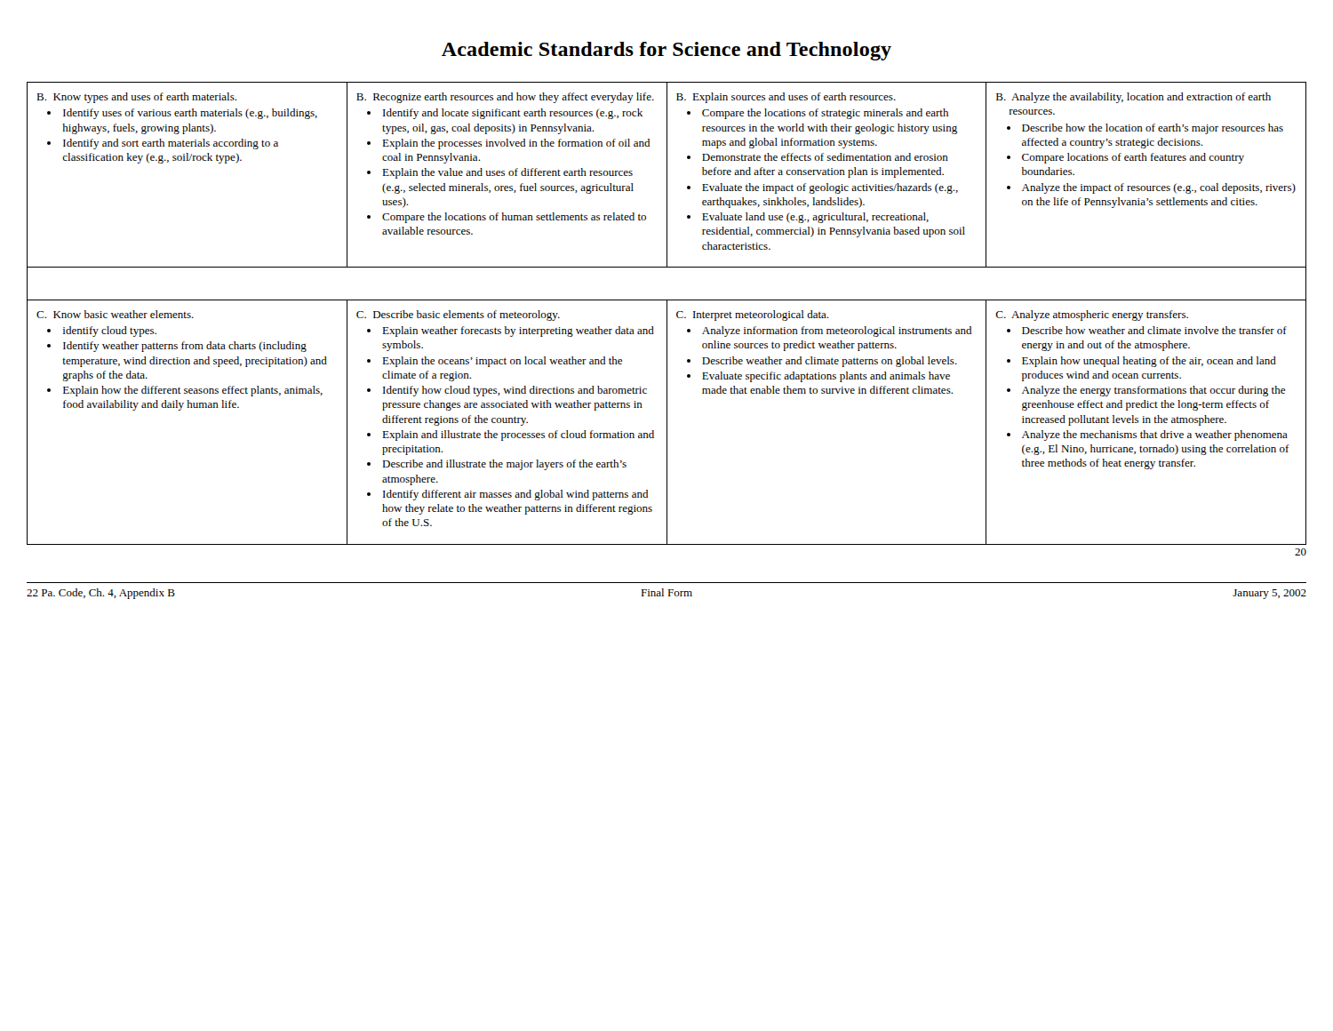Academic Standards for Science and Technology
| B. Know types and uses of earth materials. Identify uses of various earth materials (e.g., buildings, highways, fuels, growing plants). Identify and sort earth materials according to a classification key (e.g., soil/rock type). | B. Recognize earth resources and how they affect everyday life. Identify and locate significant earth resources (e.g., rock types, oil, gas, coal deposits) in Pennsylvania. Explain the processes involved in the formation of oil and coal in Pennsylvania. Explain the value and uses of different earth resources (e.g., selected minerals, ores, fuel sources, agricultural uses). Compare the locations of human settlements as related to available resources. | B. Explain sources and uses of earth resources. Compare the locations of strategic minerals and earth resources in the world with their geologic history using maps and global information systems. Demonstrate the effects of sedimentation and erosion before and after a conservation plan is implemented. Evaluate the impact of geologic activities/hazards (e.g., earthquakes, sinkholes, landslides). Evaluate land use (e.g., agricultural, recreational, residential, commercial) in Pennsylvania based upon soil characteristics. | B. Analyze the availability, location and extraction of earth resources. Describe how the location of earth’s major resources has affected a country’s strategic decisions. Compare locations of earth features and country boundaries. Analyze the impact of resources (e.g., coal deposits, rivers) on the life of Pennsylvania’s settlements and cities. |
| C. Know basic weather elements. identify cloud types. Identify weather patterns from data charts (including temperature, wind direction and speed, precipitation) and graphs of the data. Explain how the different seasons effect plants, animals, food availability and daily human life. | C. Describe basic elements of meteorology. Explain weather forecasts by interpreting weather data and symbols. Explain the oceans’ impact on local weather and the climate of a region. Identify how cloud types, wind directions and barometric pressure changes are associated with weather patterns in different regions of the country. Explain and illustrate the processes of cloud formation and precipitation. Describe and illustrate the major layers of the earth’s atmosphere. Identify different air masses and global wind patterns and how they relate to the weather patterns in different regions of the U.S. | C. Interpret meteorological data. Analyze information from meteorological instruments and online sources to predict weather patterns. Describe weather and climate patterns on global levels. Evaluate specific adaptations plants and animals have made that enable them to survive in different climates. | C. Analyze atmospheric energy transfers. Describe how weather and climate involve the transfer of energy in and out of the atmosphere. Explain how unequal heating of the air, ocean and land produces wind and ocean currents. Analyze the energy transformations that occur during the greenhouse effect and predict the long-term effects of increased pollutant levels in the atmosphere. Analyze the mechanisms that drive a weather phenomena (e.g., El Nino, hurricane, tornado) using the correlation of three methods of heat energy transfer. |
20
22 Pa. Code, Ch. 4, Appendix B
Final Form
January 5, 2002